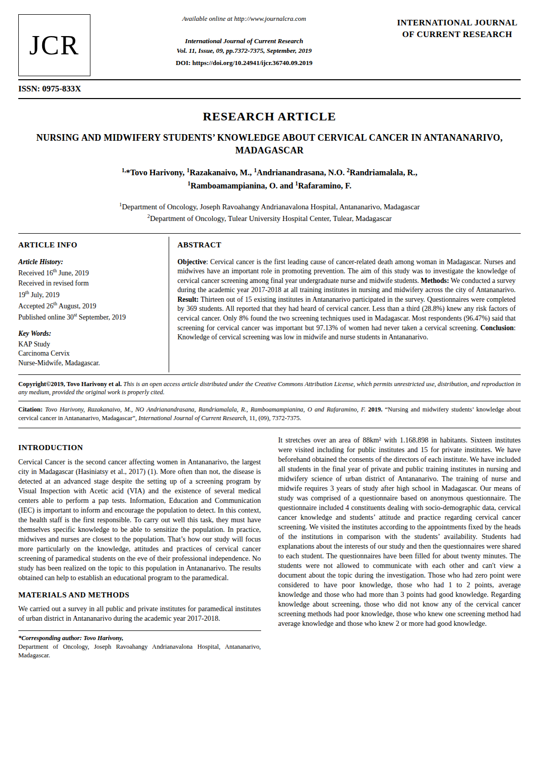JCR
Available online at http://www.journalcra.com
International Journal of Current Research
Vol. 11, Issue, 09, pp.7372-7375, September, 2019
DOI: https://doi.org/10.24941/ijcr.36740.09.2019
INTERNATIONAL JOURNAL
OF CURRENT RESEARCH
ISSN: 0975-833X
RESEARCH ARTICLE
NURSING AND MIDWIFERY STUDENTS’ KNOWLEDGE ABOUT CERVICAL CANCER IN ANTANANARIVO, MADAGASCAR
1,*Tovo Harivony, 1Razakanaivo, M., 1Andrianandrasana, N.O. 2Randriamalala, R.,
1Ramboamampianina, O. and 1Rafaramino, F.
1Department of Oncology, Joseph Ravoahangy Andrianavalona Hospital, Antananarivo, Madagascar
2Department of Oncology, Tulear University Hospital Center, Tulear, Madagascar
| ARTICLE INFO | ABSTRACT |
| --- | --- |
| Article History: Received 16 th June, 2019 Received in revised form 19 th July, 2019 Accepted 26 th August, 2019 Published online 30 st September, 2019 Key Words: KAP Study Carcinoma Cervix Nurse-Midwife, Madagascar. | Objective : Cervical cancer is the first leading cause of cancer-related death among woman in Madagascar. Nurses and midwives have an important role in promoting prevention. The aim of this study was to investigate the knowledge of cervical cancer screening among final year undergraduate nurse and midwife students. Methods: We conducted a survey during the academic year 2017-2018 at all training institutes in nursing and midwifery across the city of Antananarivo. Result: Thirteen out of 15 existing institutes in Antananarivo participated in the survey. Questionnaires were completed by 369 students. All reported that they had heard of cervical cancer. Less than a third (28.8%) knew any risk factors of cervical cancer. Only 8% found the two screening techniques used in Madagascar. Most respondents (96.47%) said that screening for cervical cancer was important but 97.13% of women had never taken a cervical screening. Conclusion : Knowledge of cervical screening was low in midwife and nurse students in Antananarivo. |
Copyright©2019, Tovo Harivony et al. This is an open access article distributed under the Creative Commons Attribution License, which permits unrestricted use, distribution, and reproduction in any medium, provided the original work is properly cited.
Citation: Tovo Harivony, Razakanaivo, M., NO Andrianandrasana, Randriamalala, R., Ramboamampianina, O and Rafaramino, F. 2019. “Nursing and midwifery students’ knowledge about cervical cancer in Antananarivo, Madagascar”, International Journal of Current Research, 11, (09), 7372-7375.
INTRODUCTION
Cervical Cancer is the second cancer affecting women in Antananarivo, the largest city in Madagascar (Hasiniatsy et al., 2017) (1). More often than not, the disease is detected at an advanced stage despite the setting up of a screening program by Visual Inspection with Acetic acid (VIA) and the existence of several medical centers able to perform a pap tests. Information, Education and Communication (IEC) is important to inform and encourage the population to detect. In this context, the health staff is the first responsible. To carry out well this task, they must have themselves specific knowledge to be able to sensitize the population. In practice, midwives and nurses are closest to the population. That’s how our study will focus more particularly on the knowledge, attitudes and practices of cervical cancer screening of paramedical students on the eve of their professional independence. No study has been realized on the topic to this population in Antananarivo. The results obtained can help to establish an educational program to the paramedical.
MATERIALS AND METHODS
We carried out a survey in all public and private institutes for paramedical institutes of urban district in Antananarivo during the academic year 2017-2018.
*Corresponding author: Tovo Harivony,
Department of Oncology, Joseph Ravoahangy Andrianavalona Hospital, Antananarivo, Madagascar.
It stretches over an area of 88km² with 1.168.898 in habitants. Sixteen institutes were visited including for public institutes and 15 for private institutes. We have beforehand obtained the consents of the directors of each institute. We have included all students in the final year of private and public training institutes in nursing and midwifery science of urban district of Antananarivo. The training of nurse and midwife requires 3 years of study after high school in Madagascar. Our means of study was comprised of a questionnaire based on anonymous questionnaire. The questionnaire included 4 constituents dealing with socio-demographic data, cervical cancer knowledge and students’ attitude and practice regarding cervical cancer screening. We visited the institutes according to the appointments fixed by the heads of the institutions in comparison with the students’ availability. Students had explanations about the interests of our study and then the questionnaires were shared to each student. The questionnaires have been filled for about twenty minutes. The students were not allowed to communicate with each other and can't view a document about the topic during the investigation. Those who had zero point were considered to have poor knowledge, those who had 1 to 2 points, average knowledge and those who had more than 3 points had good knowledge. Regarding knowledge about screening, those who did not know any of the cervical cancer screening methods had poor knowledge, those who knew one screening method had average knowledge and those who knew 2 or more had good knowledge.